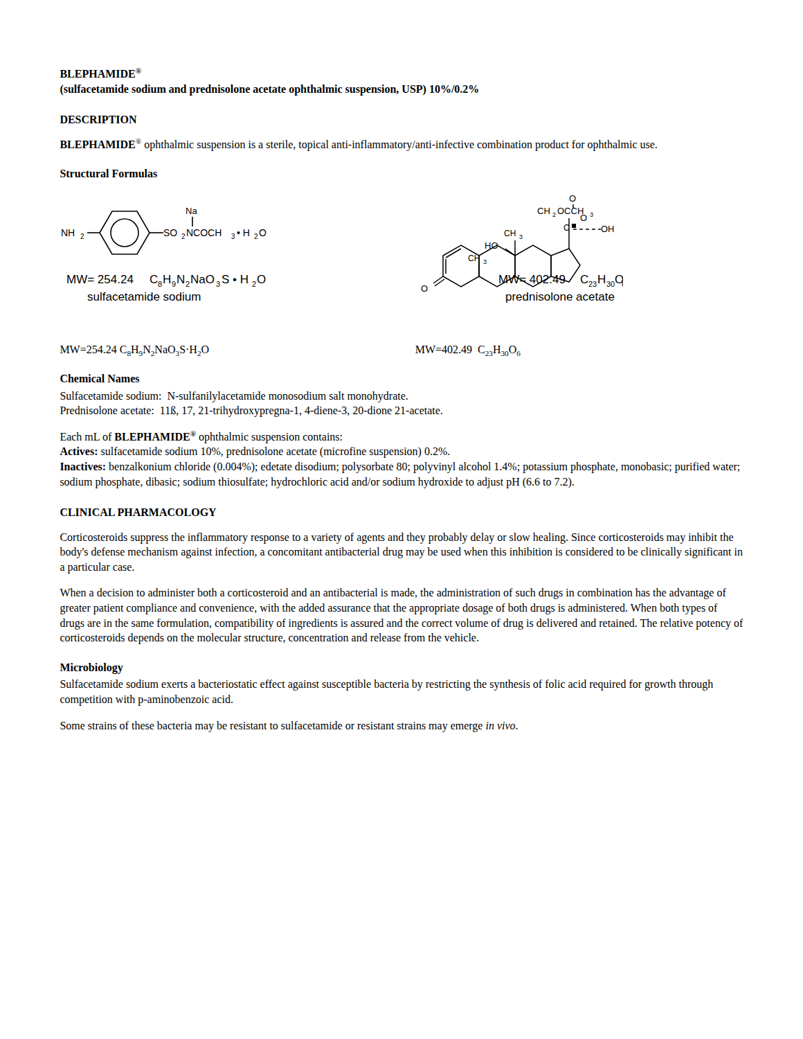BLEPHAMIDE® (sulfacetamide sodium and prednisolone acetate ophthalmic suspension, USP) 10%/0.2%
DESCRIPTION
BLEPHAMIDE® ophthalmic suspension is a sterile, topical anti-inflammatory/anti-infective combination product for ophthalmic use.
Structural Formulas
| NH 2 SO 2 NCOCH 3 • H 2 O Na MW= 254.24 C 8 H 9 N 2 NaO 3 S • H 2 O sulfacetamide sodium | O HO CH 3 CH 3 C OH O CH 2 OCCH 3 O MW= 402.49 C 23 H 30 O 6 prednisolone acetate |
| MW=254.24 C 8 H 9 N 2 NaO 3 S·H 2 O | MW=402.49 C 23 H 30 O 6 |
Chemical Names
Sulfacetamide sodium: N-sulfanilylacetamide monosodium salt monohydrate.
Prednisolone acetate: 11ß, 17, 21-trihydroxypregna-1, 4-diene-3, 20-dione 21-acetate.
Each mL of BLEPHAMIDE® ophthalmic suspension contains:
Actives: sulfacetamide sodium 10%, prednisolone acetate (microfine suspension) 0.2%.
Inactives: benzalkonium chloride (0.004%); edetate disodium; polysorbate 80; polyvinyl alcohol 1.4%; potassium phosphate, monobasic; purified water; sodium phosphate, dibasic; sodium thiosulfate; hydrochloric acid and/or sodium hydroxide to adjust pH (6.6 to 7.2).
CLINICAL PHARMACOLOGY
Corticosteroids suppress the inflammatory response to a variety of agents and they probably delay or slow healing. Since corticosteroids may inhibit the body's defense mechanism against infection, a concomitant antibacterial drug may be used when this inhibition is considered to be clinically significant in a particular case.
When a decision to administer both a corticosteroid and an antibacterial is made, the administration of such drugs in combination has the advantage of greater patient compliance and convenience, with the added assurance that the appropriate dosage of both drugs is administered. When both types of drugs are in the same formulation, compatibility of ingredients is assured and the correct volume of drug is delivered and retained. The relative potency of corticosteroids depends on the molecular structure, concentration and release from the vehicle.
Microbiology
Sulfacetamide sodium exerts a bacteriostatic effect against susceptible bacteria by restricting the synthesis of folic acid required for growth through competition with p-aminobenzoic acid.
Some strains of these bacteria may be resistant to sulfacetamide or resistant strains may emerge in vivo.